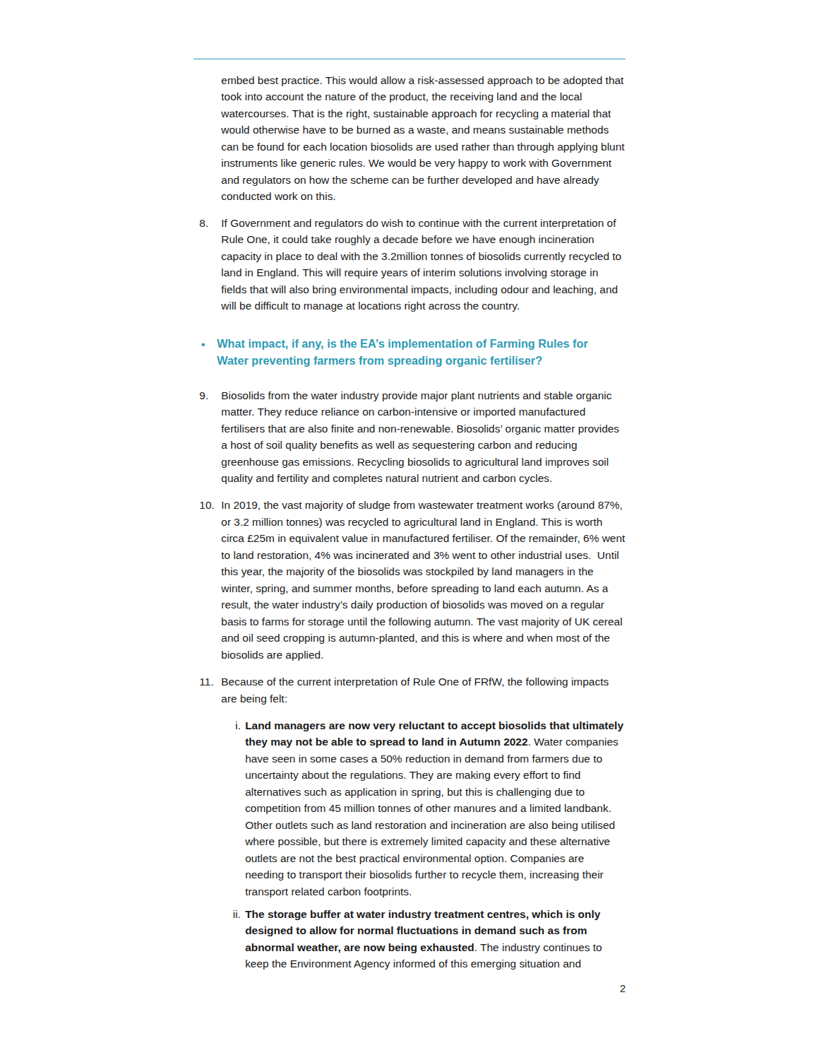embed best practice. This would allow a risk-assessed approach to be adopted that took into account the nature of the product, the receiving land and the local watercourses. That is the right, sustainable approach for recycling a material that would otherwise have to be burned as a waste, and means sustainable methods can be found for each location biosolids are used rather than through applying blunt instruments like generic rules. We would be very happy to work with Government and regulators on how the scheme can be further developed and have already conducted work on this.
If Government and regulators do wish to continue with the current interpretation of Rule One, it could take roughly a decade before we have enough incineration capacity in place to deal with the 3.2million tonnes of biosolids currently recycled to land in England. This will require years of interim solutions involving storage in fields that will also bring environmental impacts, including odour and leaching, and will be difficult to manage at locations right across the country.
•
What impact, if any, is the EA’s implementation of Farming Rules for Water preventing farmers from spreading organic fertiliser?
Biosolids from the water industry provide major plant nutrients and stable organic matter. They reduce reliance on carbon-intensive or imported manufactured fertilisers that are also finite and non-renewable. Biosolids’ organic matter provides a host of soil quality benefits as well as sequestering carbon and reducing greenhouse gas emissions. Recycling biosolids to agricultural land improves soil quality and fertility and completes natural nutrient and carbon cycles.
In 2019, the vast majority of sludge from wastewater treatment works (around 87%, or 3.2 million tonnes) was recycled to agricultural land in England. This is worth circa £25m in equivalent value in manufactured fertiliser. Of the remainder, 6% went to land restoration, 4% was incinerated and 3% went to other industrial uses. Until this year, the majority of the biosolids was stockpiled by land managers in the winter, spring, and summer months, before spreading to land each autumn. As a result, the water industry’s daily production of biosolids was moved on a regular basis to farms for storage until the following autumn. The vast majority of UK cereal and oil seed cropping is autumn-planted, and this is where and when most of the biosolids are applied.
Because of the current interpretation of Rule One of FRfW, the following impacts are being felt:
Land managers are now very reluctant to accept biosolids that ultimately they may not be able to spread to land in Autumn 2022. Water companies have seen in some cases a 50% reduction in demand from farmers due to uncertainty about the regulations. They are making every effort to find alternatives such as application in spring, but this is challenging due to competition from 45 million tonnes of other manures and a limited landbank. Other outlets such as land restoration and incineration are also being utilised where possible, but there is extremely limited capacity and these alternative outlets are not the best practical environmental option. Companies are needing to transport their biosolids further to recycle them, increasing their transport related carbon footprints.
The storage buffer at water industry treatment centres, which is only designed to allow for normal fluctuations in demand such as from abnormal weather, are now being exhausted. The industry continues to keep the Environment Agency informed of this emerging situation and
2